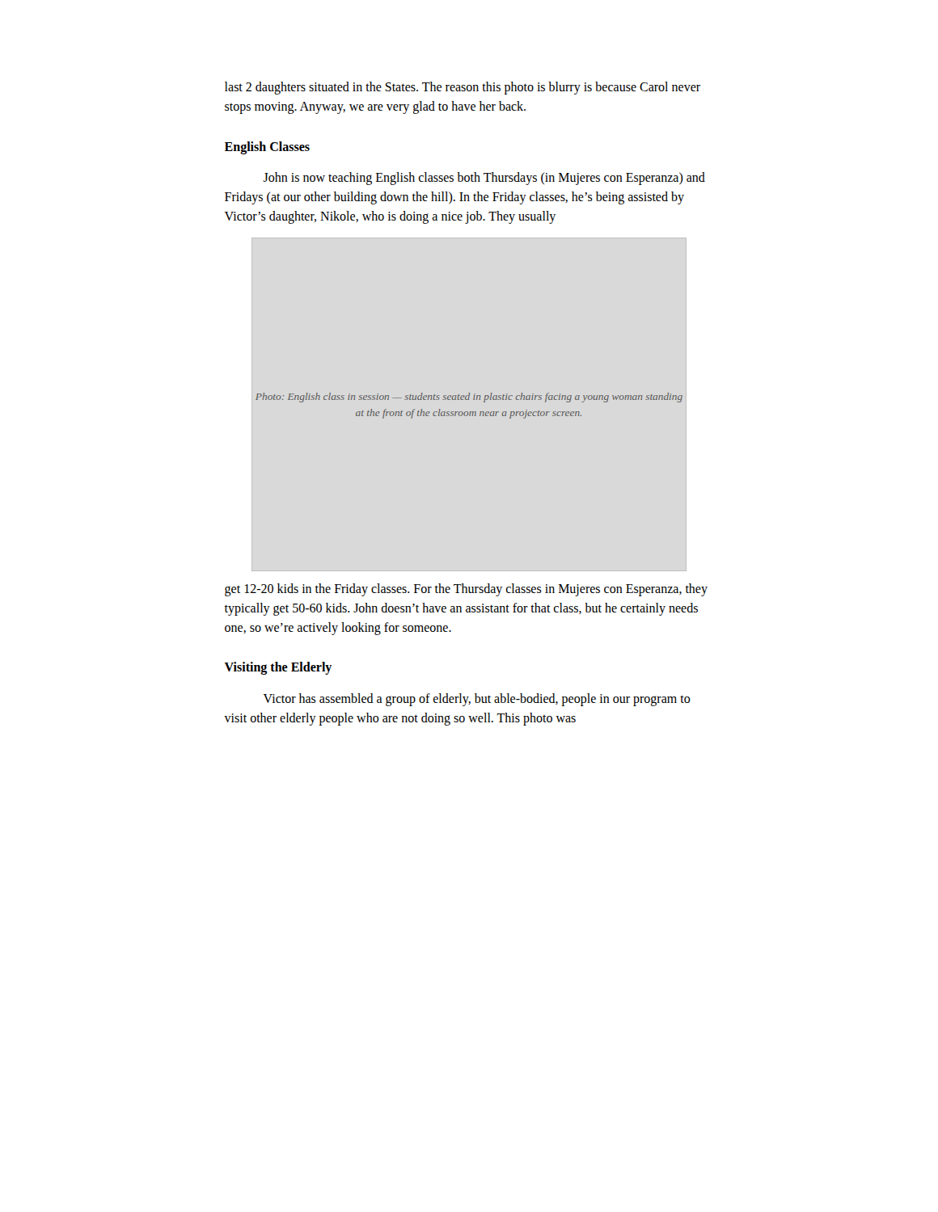last 2 daughters situated in the States. The reason this photo is blurry is because Carol never stops moving. Anyway, we are very glad to have her back.
English Classes
John is now teaching English classes both Thursdays (in Mujeres con Esperanza) and Fridays (at our other building down the hill). In the Friday classes, he’s being assisted by Victor’s daughter, Nikole, who is doing a nice job. They usually
Photo: English class in session — students seated in plastic chairs facing a young woman standing at the front of the classroom near a projector screen.
get 12-20 kids in the Friday classes. For the Thursday classes in Mujeres con Esperanza, they typically get 50-60 kids. John doesn’t have an assistant for that class, but he certainly needs one, so we’re actively looking for someone.
Visiting the Elderly
Victor has assembled a group of elderly, but able-bodied, people in our program to visit other elderly people who are not doing so well. This photo was